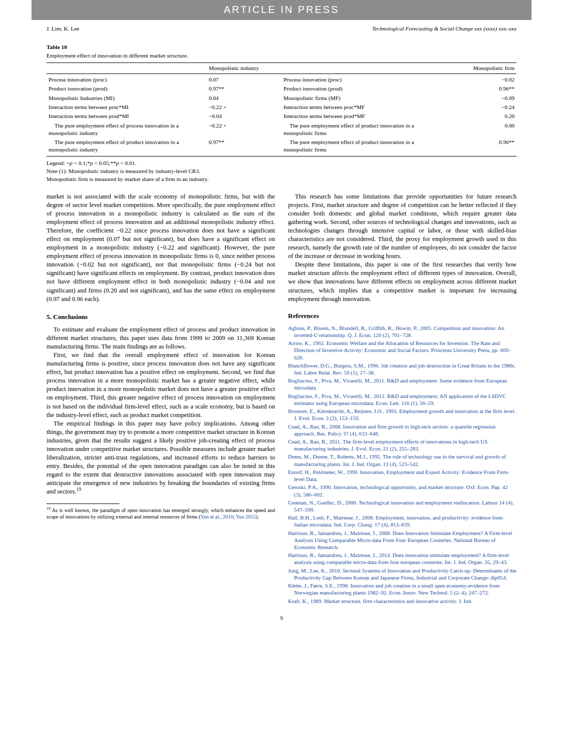ARTICLE IN PRESS
J. Lim, K. Lee
Technological Forecasting & Social Change xxx (xxxx) xxx–xxx
Table 10
Employment effect of innovation in different market structure.
| | Monopolistic industry | | Monopolistic firm |
| --- | --- | --- | --- |
| Process innovation (proc) | 0.07 | Process innovation (proc) | −0.02 |
| Product innovation (prod) | 0.97** | Product innovation (prod) | 0.96** |
| Monopolistic Industries (MI) | 0.04 | Monopolistic firms (MF) | −0.09 |
| Interaction terms between proc*MI | −0.22 + | Interaction terms between proc*MF | −0.24 |
| Interaction terms between prod*MI | −0.04 | Interaction terms between prod*MF | 0.20 |
| The pure employment effect of process innovation in a monopolistic industry | −0.22 + | The pure employment effect of product innovation in a monopolistic firms | 0.00 |
| The pure employment effect of product innovation in a monopolistic industry | 0.97** | The pure employment effect of product innovation in a monopolistic firms | 0.96** |
Legend: +p < 0.1;*p < 0.05;**p < 0.01.
Note (1): Monopolistic industry is measured by industry-level CR3.
Monopolistic firm is measured by market share of a firm in an industry.
market is not associated with the scale economy of monopolistic firms, but with the degree of sector level market competition. More specifically, the pure employment effect of process innovation in a monopolistic industry is calculated as the sum of the employment effect of process innovation and an additional monopolistic industry effect. Therefore, the coefficient −0.22 since process innovation does not have a significant effect on employment (0.07 but not significant), but does have a significant effect on employment in a monopolistic industry (−0.22 and significant). However, the pure employment effect of process innovation in monopolistic firms is 0, since neither process innovation (−0.02 but not significant), nor that monopolistic firms (−0.24 but not significant) have significant effects on employment. By contrast, product innovation does not have different employment effect in both monopolistic industry (−0.04 and not significant) and firms (0.20 and not significant), and has the same effect on employment (0.97 and 0.96 each).
5. Conclusions
To estimate and evaluate the employment effect of process and product innovation in different market structures, this paper uses data from 1999 to 2009 on 11,369 Korean manufacturing firms. The main findings are as follows.
First, we find that the overall employment effect of innovation for Korean manufacturing firms is positive, since process innovation does not have any significant effect, but product innovation has a positive effect on employment. Second, we find that process innovation in a more monopolistic market has a greater negative effect, while product innovation in a more monopolistic market does not have a greater positive effect on employment. Third, this greater negative effect of process innovation on employment is not based on the individual firm-level effect, such as a scale economy, but is based on the industry-level effect, such as product market competition.
The empirical findings in this paper may have policy implications. Among other things, the government may try to promote a more competitive market structure in Korean industries, given that the results suggest a likely positive job-creating effect of process innovation under competitive market structures. Possible measures include greater market liberalization, stricter anti-trust regulations, and increased efforts to reduce barriers to entry. Besides, the potential of the open innovation paradigm can also be noted in this regard to the extent that destructive innovations associated with open innovation may anticipate the emergence of new industries by breaking the boundaries of existing firms and sectors.19
19 As is well known, the paradigm of open innovation has emerged strongly, which enhances the speed and scope of innovations by utilizing external and internal resources of firms (Yun et al., 2016; Yun 2015).
This research has some limitations that provide opportunities for future research projects. First, market structure and degree of competition can be better reflected if they consider both domestic and global market conditions, which require greater data gathering work. Second, other sources of technological changes and innovations, such as technologies changes through intensive capital or labor, or those with skilled-bias characteristics are not considered. Third, the proxy for employment growth used in this research, namely the growth rate of the number of employees, do not consider the factor of the increase or decrease in working hours.
Despite these limitations, this paper is one of the first researches that verify how market structure affects the employment effect of different types of innovation. Overall, we show that innovations have different effects on employment across different market structures, which implies that a competitive market is important for increasing employment through innovation.
References
Aghion, P., Bloom, N., Blundell, R., Griffith, R., Howitt, P., 2005. Competition and innovation: An inverted-U relationship. Q. J. Econ. 120 (2), 701–728.
Arrow, K., 1962. Economic Welfare and the Allocation of Resources for Invention. The Rate and Direction of Inventive Activity: Economic and Social Factors. Princeton University Press, pp. 609–626.
Blanchflower, D.G., Burgess, S.M., 1996. Job creation and job destruction in Great Britain in the 1980s. Ind. Labor Relat. Rev. 50 (1), 17–38.
Bogliacino, F., Piva, M., Vivarelli, M., 2011. R&D and employment: Some evidence from European microdata.
Bogliacino, F., Piva, M., Vivarelli, M., 2012. R&D and employment: AN application of the LSDVC estimator using European microdata. Econ. Lett. 116 (1), 56–59.
Brouwer, E., Kleinknecht, A., Reijnen, J.O., 1993. Employment growth and innovation at the firm level. J. Evol. Econ. 3 (2), 153–159.
Coad, A., Rao, R., 2008. Innovation and firm growth in high-tech sectors: a quantile regression approach. Res. Policy 37 (4), 633–648.
Coad, A., Rao, R., 2011. The firm-level employment effects of innovations in high-tech US manufacturing industries. J. Evol. Econ. 21 (2), 255–283.
Doms, M., Dunne, T., Roberts, M.J., 1995. The role of technology use in the survival and growth of manufacturing plants. Int. J. Ind. Organ. 13 (4), 523–542.
Entorf, H., Pohlmeier, W., 1990. Innovation, Employment and Export Activity: Evidence From Firm-level Data.
Geroski, P.A., 1990. Innovation, technological opportunity, and market structure. Oxf. Econ. Pap. 42 (3), 586–602.
Greenan, N., Guellec, D., 2000. Technological innovation and employment reallocation. Labour 14 (4), 547–590.
Hall, B.H., Lotti, F., Mairesse, J., 2008. Employment, innovation, and productivity: evidence from Italian microdata. Ind. Corp. Chang. 17 (4), 813–839.
Harrison, R., Jamandreu, J., Mairesse, J., 2008. Does Innovation Stimulate Employment? A Firm-level Analysis Using Comparable Micro-data From Four European Countries. National Bureau of Economic Research.
Harrison, R., Jamandreu, J., Mairesse, J., 2014. Does innovation stimulate employment? A firm-level analysis using comparable micro-data from four european countries. Int. J. Ind. Organ. 35, 29–43.
Jung, M., Lee, K., 2010. Sectoral Systems of Innovation and Productivity Catch-up: Determinants of the Productivity Gap Between Korean and Japanese Firms, Industrial and Corporate Change: dtp054.
Klette, J., Førre, S.E., 1998. Innovation and job creation in a small open economy-evidence from Norwegian manufacturing plants 1982–92. Econ. Innov. New Technol. 5 (2–4), 247–272.
Kraft, K., 1989. Market structure, firm characteristics and innovative activity. J. Ind.
9